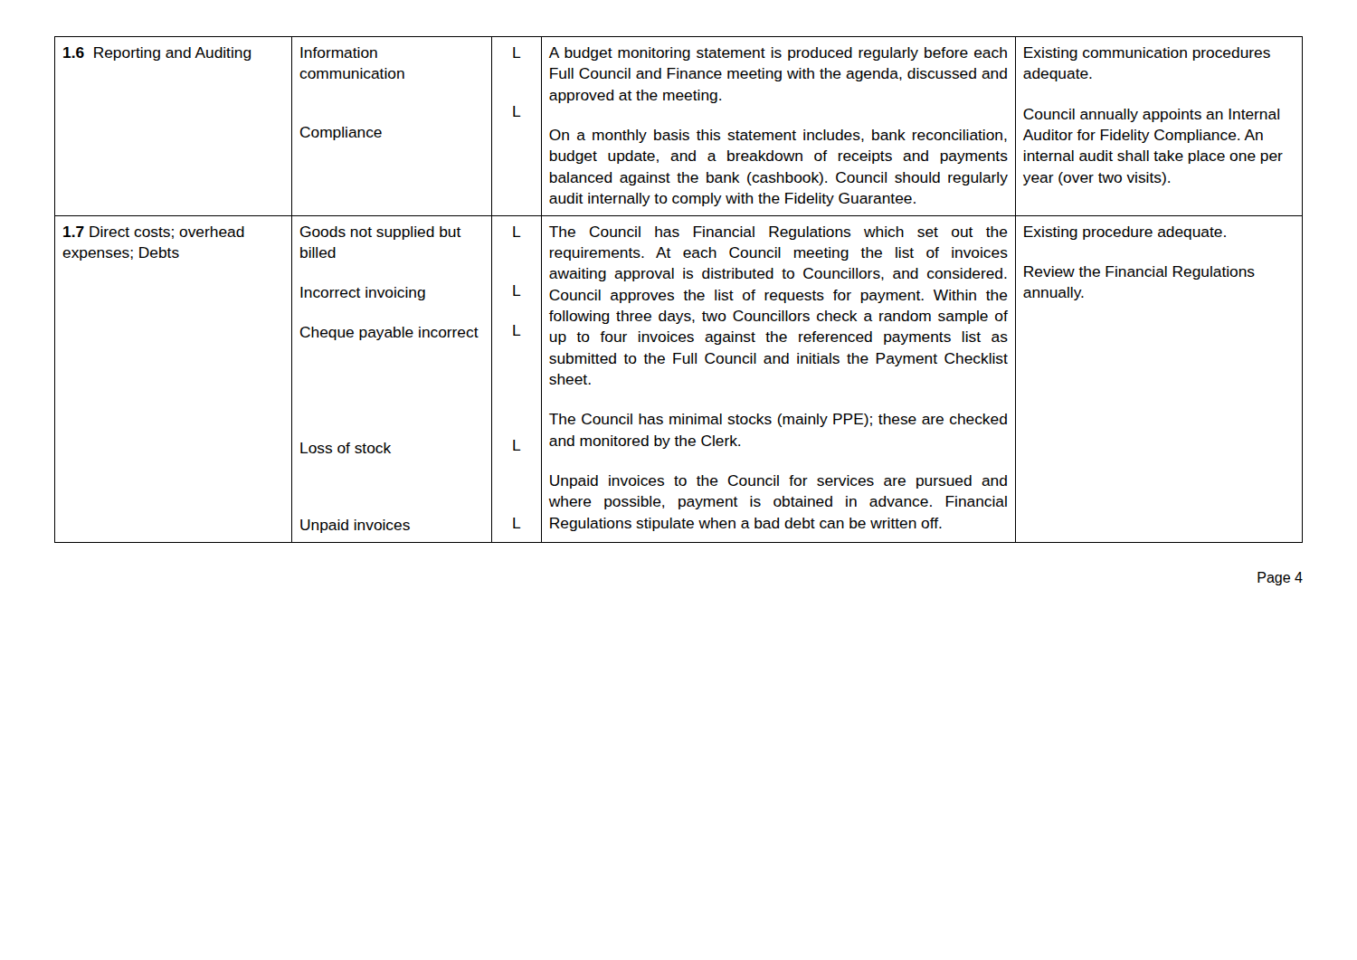| 1.6 Reporting and Auditing | Information communication Compliance | L L | A budget monitoring statement is produced regularly before each Full Council and Finance meeting with the agenda, discussed and approved at the meeting. On a monthly basis this statement includes, bank reconciliation, budget update, and a breakdown of receipts and payments balanced against the bank (cashbook). Council should regularly audit internally to comply with the Fidelity Guarantee. | Existing communication procedures adequate. Council annually appoints an Internal Auditor for Fidelity Compliance. An internal audit shall take place one per year (over two visits). |
| 1.7 Direct costs; overhead expenses; Debts | Goods not supplied but billed Incorrect invoicing Cheque payable incorrect Loss of stock Unpaid invoices | L L L L L | The Council has Financial Regulations which set out the requirements. At each Council meeting the list of invoices awaiting approval is distributed to Councillors, and considered. Council approves the list of requests for payment. Within the following three days, two Councillors check a random sample of up to four invoices against the referenced payments list as submitted to the Full Council and initials the Payment Checklist sheet. The Council has minimal stocks (mainly PPE); these are checked and monitored by the Clerk. Unpaid invoices to the Council for services are pursued and where possible, payment is obtained in advance. Financial Regulations stipulate when a bad debt can be written off. | Existing procedure adequate. Review the Financial Regulations annually. |
Page 4